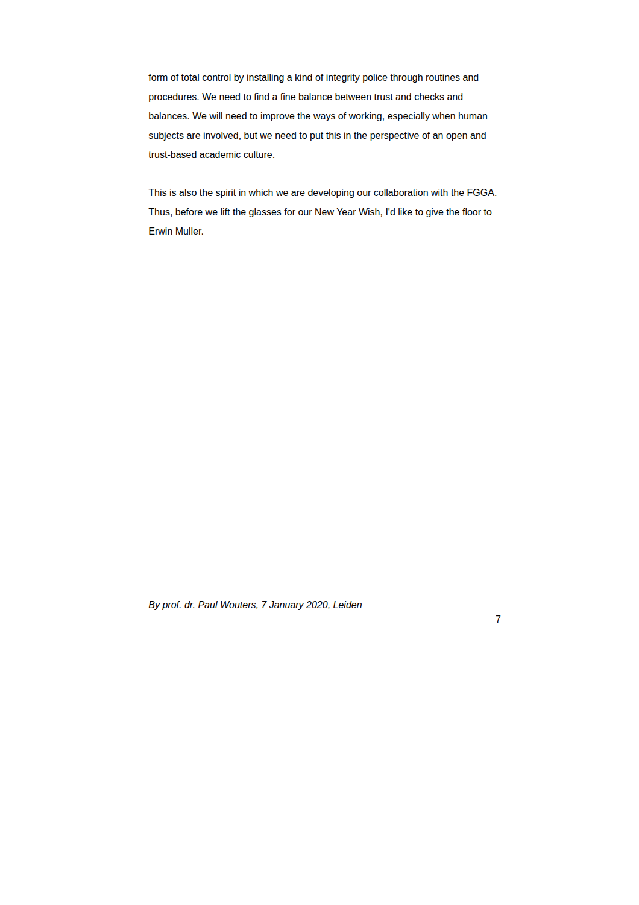form of total control by installing a kind of integrity police through routines and procedures. We need to find a fine balance between trust and checks and balances. We will need to improve the ways of working, especially when human subjects are involved, but we need to put this in the perspective of an open and trust-based academic culture.
This is also the spirit in which we are developing our collaboration with the FGGA. Thus, before we lift the glasses for our New Year Wish, I'd like to give the floor to Erwin Muller.
By prof. dr. Paul Wouters, 7 January 2020, Leiden
7